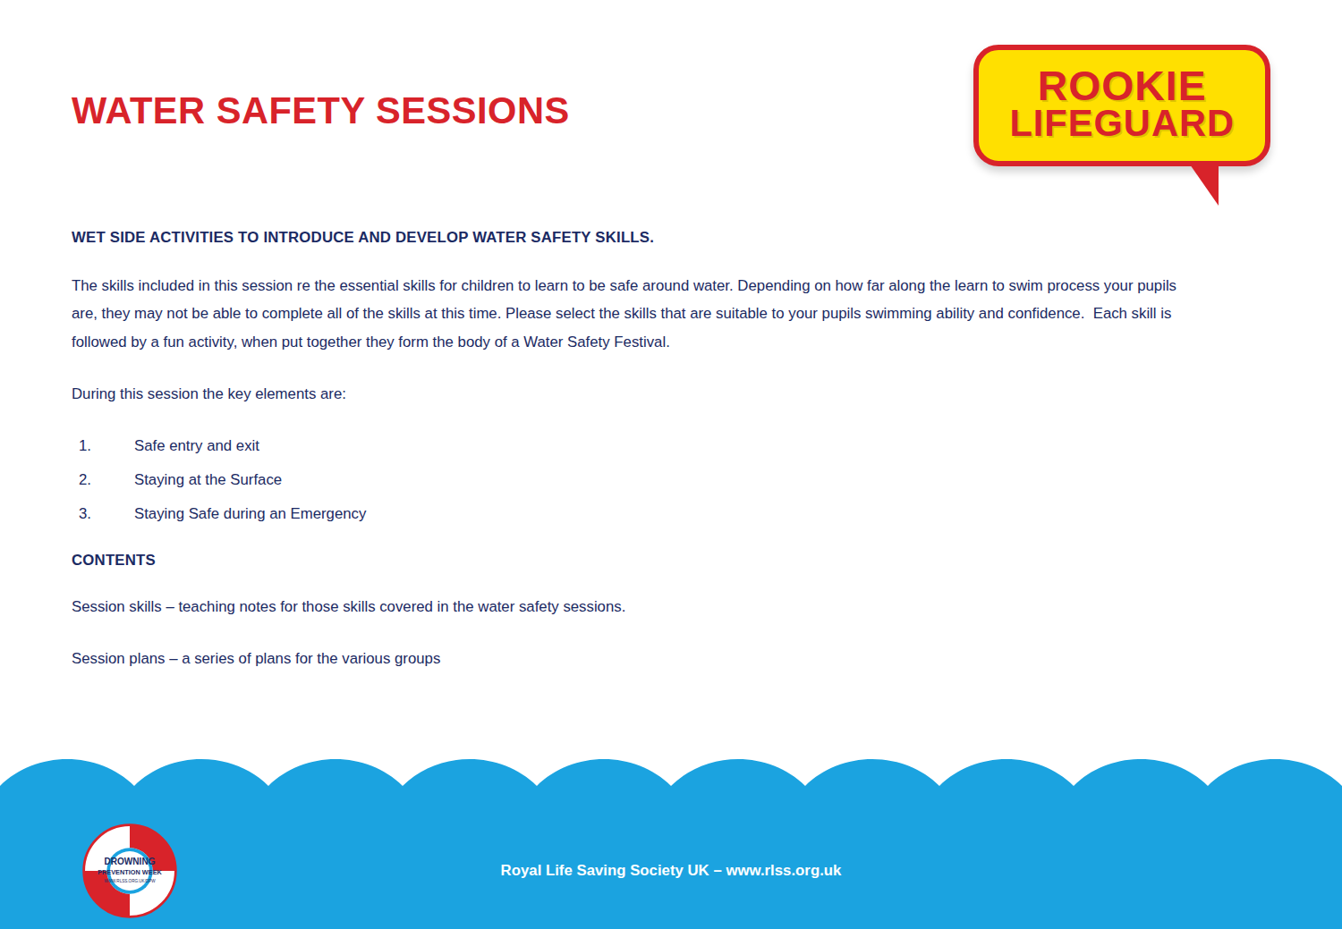WATER SAFETY SESSIONS
ROOKIE LIFEGUARD
WET SIDE ACTIVITIES TO INTRODUCE AND DEVELOP WATER SAFETY SKILLS.
The skills included in this session re the essential skills for children to learn to be safe around water. Depending on how far along the learn to swim process your pupils are, they may not be able to complete all of the skills at this time. Please select the skills that are suitable to your pupils swimming ability and confidence. Each skill is followed by a fun activity, when put together they form the body of a Water Safety Festival.
During this session the key elements are:
Safe entry and exit
Staying at the Surface
Staying Safe during an Emergency
CONTENTS
Session skills – teaching notes for those skills covered in the water safety sessions.
Session plans – a series of plans for the various groups
DROWNING PREVENTION WEEK WWW.RLSS.ORG.UK/DPW
Royal Life Saving Society UK – www.rlss.org.uk